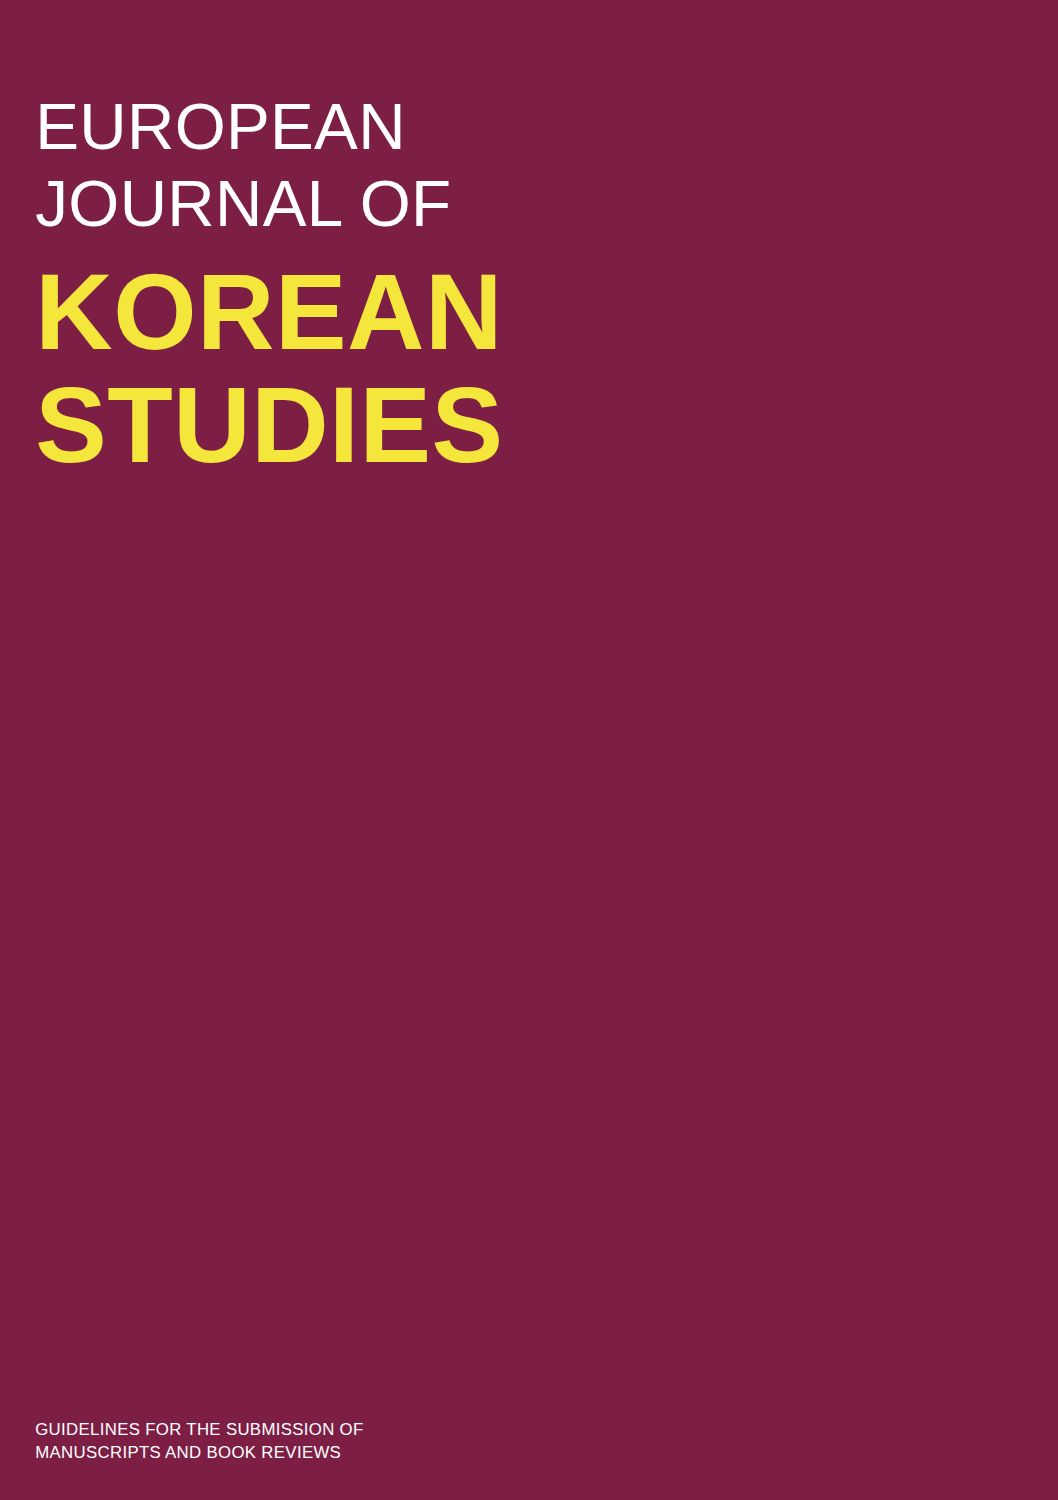European Journal of Korean Studies
Guidelines for the submission of manuscripts and book reviews